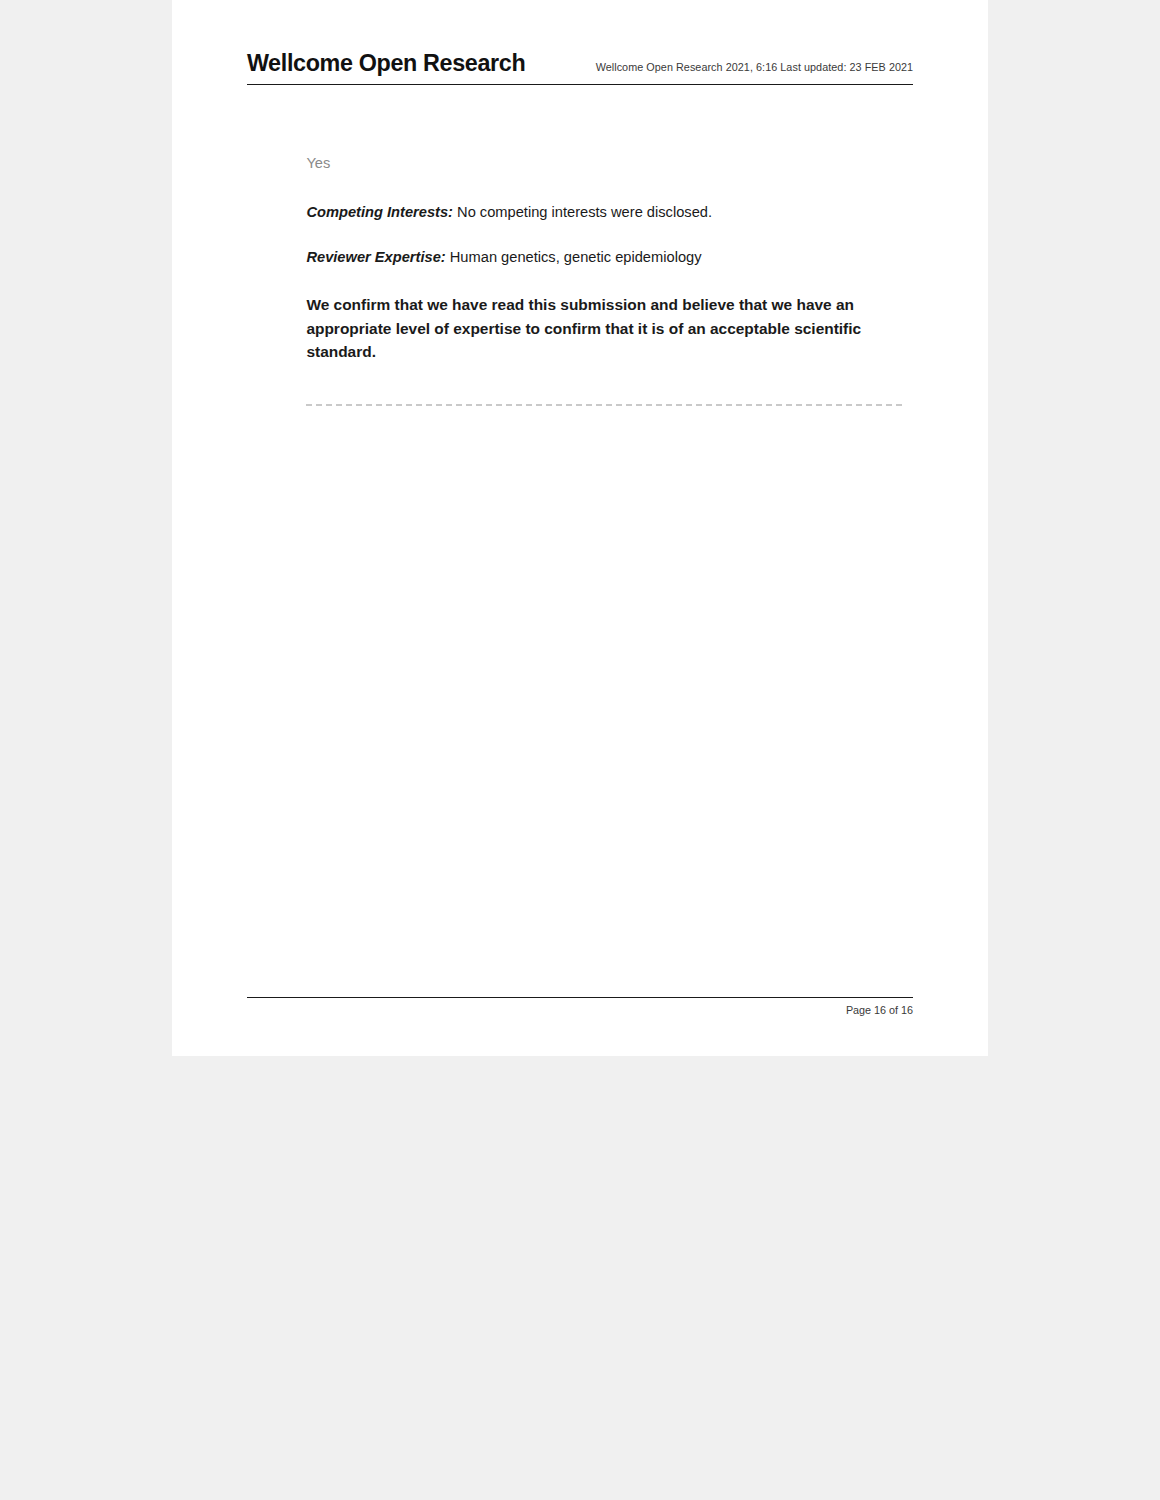Wellcome Open Research
Wellcome Open Research 2021, 6:16 Last updated: 23 FEB 2021
Yes
Competing Interests: No competing interests were disclosed.
Reviewer Expertise: Human genetics, genetic epidemiology
We confirm that we have read this submission and believe that we have an appropriate level of expertise to confirm that it is of an acceptable scientific standard.
Page 16 of 16